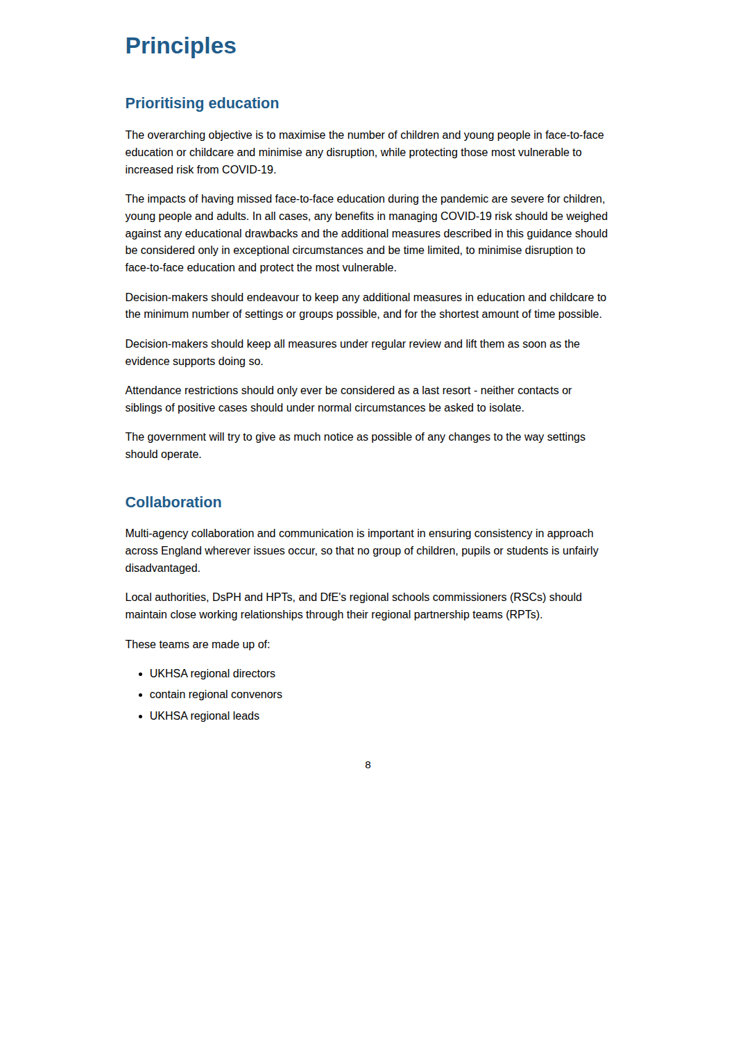Principles
Prioritising education
The overarching objective is to maximise the number of children and young people in face-to-face education or childcare and minimise any disruption, while protecting those most vulnerable to increased risk from COVID-19.
The impacts of having missed face-to-face education during the pandemic are severe for children, young people and adults. In all cases, any benefits in managing COVID-19 risk should be weighed against any educational drawbacks and the additional measures described in this guidance should be considered only in exceptional circumstances and be time limited, to minimise disruption to face-to-face education and protect the most vulnerable.
Decision-makers should endeavour to keep any additional measures in education and childcare to the minimum number of settings or groups possible, and for the shortest amount of time possible.
Decision-makers should keep all measures under regular review and lift them as soon as the evidence supports doing so.
Attendance restrictions should only ever be considered as a last resort - neither contacts or siblings of positive cases should under normal circumstances be asked to isolate.
The government will try to give as much notice as possible of any changes to the way settings should operate.
Collaboration
Multi-agency collaboration and communication is important in ensuring consistency in approach across England wherever issues occur, so that no group of children, pupils or students is unfairly disadvantaged.
Local authorities, DsPH and HPTs, and DfE's regional schools commissioners (RSCs) should maintain close working relationships through their regional partnership teams (RPTs).
These teams are made up of:
UKHSA regional directors
contain regional convenors
UKHSA regional leads
8